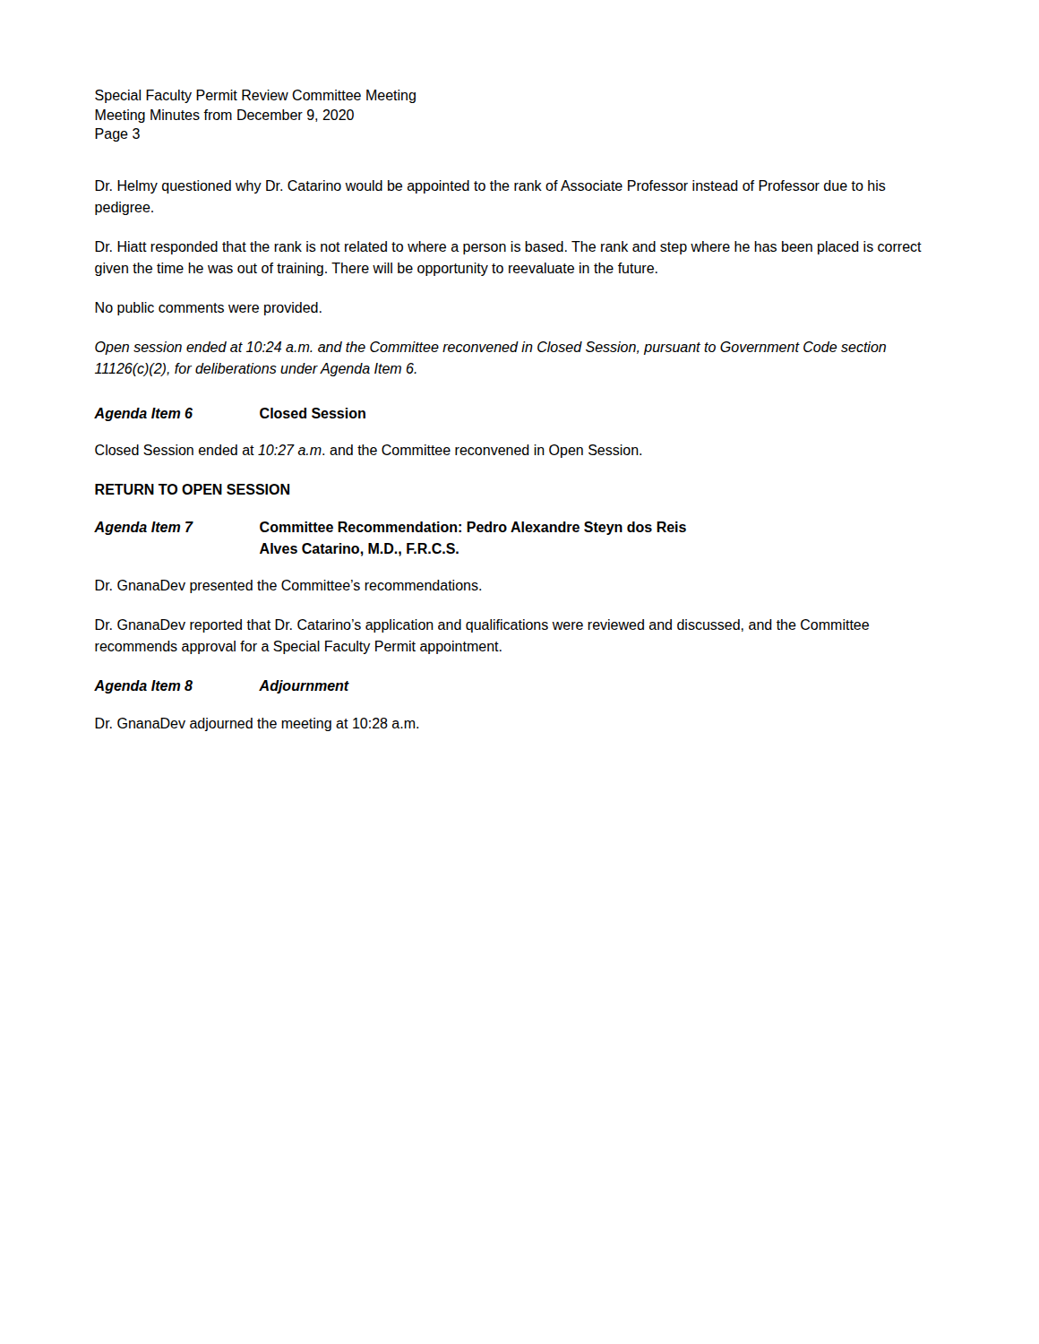Special Faculty Permit Review Committee Meeting
Meeting Minutes from December 9, 2020
Page 3
Dr. Helmy questioned why Dr. Catarino would be appointed to the rank of Associate Professor instead of Professor due to his pedigree.
Dr. Hiatt responded that the rank is not related to where a person is based. The rank and step where he has been placed is correct given the time he was out of training. There will be opportunity to reevaluate in the future.
No public comments were provided.
Open session ended at 10:24 a.m. and the Committee reconvened in Closed Session, pursuant to Government Code section 11126(c)(2), for deliberations under Agenda Item 6.
Agenda Item 6 Closed Session
Closed Session ended at 10:27 a.m. and the Committee reconvened in Open Session.
RETURN TO OPEN SESSION
Agenda Item 7 Committee Recommendation: Pedro Alexandre Steyn dos Reis
Alves Catarino, M.D., F.R.C.S.
Dr. GnanaDev presented the Committee’s recommendations.
Dr. GnanaDev reported that Dr. Catarino’s application and qualifications were reviewed and discussed, and the Committee recommends approval for a Special Faculty Permit appointment.
Agenda Item 8 Adjournment
Dr. GnanaDev adjourned the meeting at 10:28 a.m.